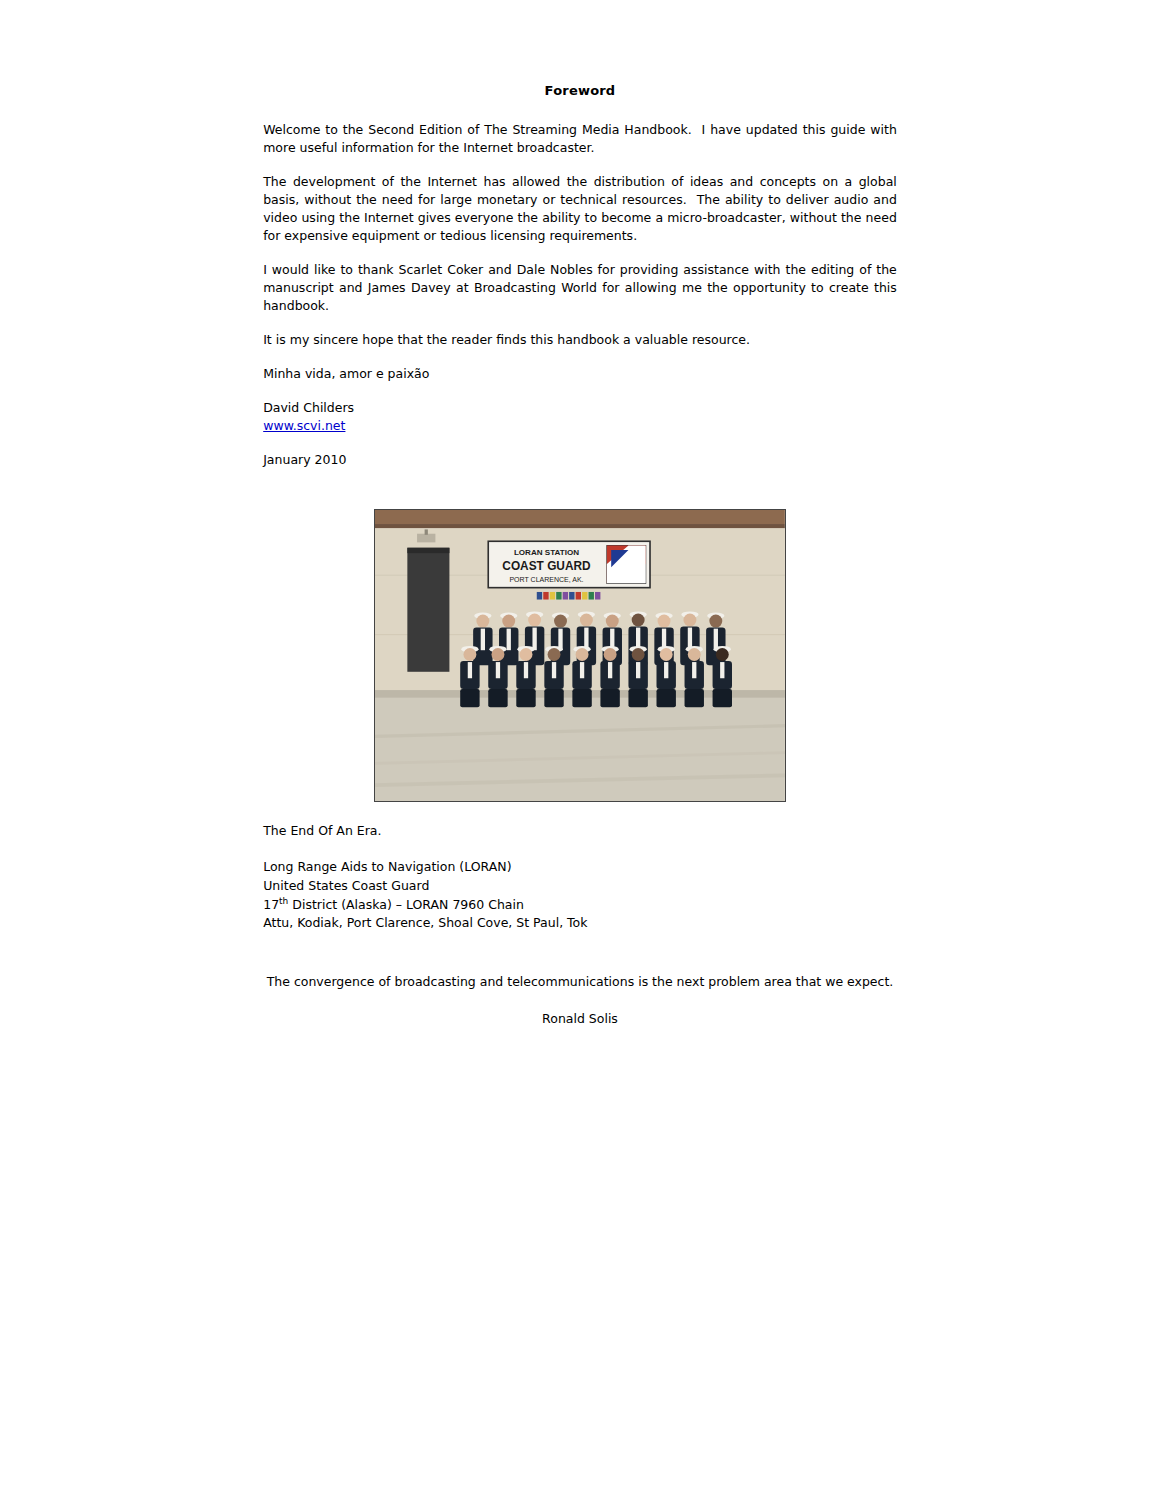Foreword
Welcome to the Second Edition of The Streaming Media Handbook. I have updated this guide with more useful information for the Internet broadcaster.
The development of the Internet has allowed the distribution of ideas and concepts on a global basis, without the need for large monetary or technical resources. The ability to deliver audio and video using the Internet gives everyone the ability to become a micro-broadcaster, without the need for expensive equipment or tedious licensing requirements.
I would like to thank Scarlet Coker and Dale Nobles for providing assistance with the editing of the manuscript and James Davey at Broadcasting World for allowing me the opportunity to create this handbook.
It is my sincere hope that the reader finds this handbook a valuable resource.
Minha vida, amor e paixão
David Childers
www.scvi.net
January 2010
LORAN Station Coast Guard Port Clarence, AK — crew photograph LORAN STATION COAST GUARD PORT CLARENCE, AK.
The End Of An Era.
Long Range Aids to Navigation (LORAN)
United States Coast Guard
17th District (Alaska) – LORAN 7960 Chain
Attu, Kodiak, Port Clarence, Shoal Cove, St Paul, Tok
The convergence of broadcasting and telecommunications is the next problem area that we expect.
Ronald Solis